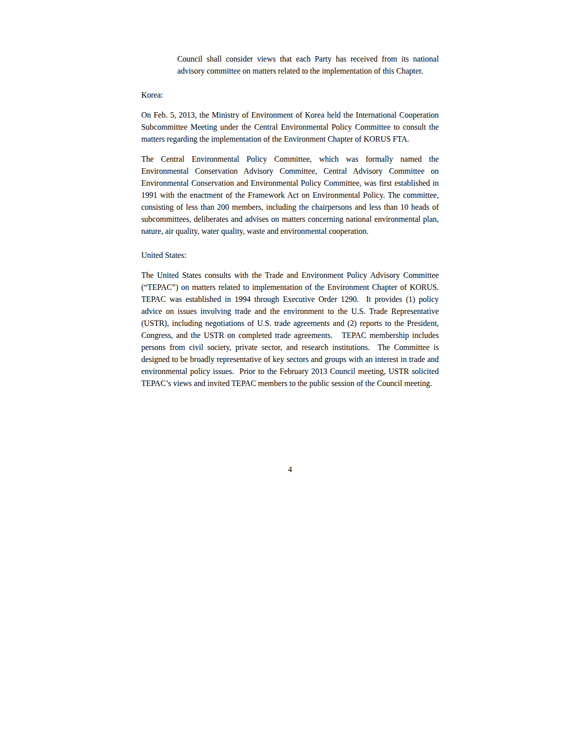Council shall consider views that each Party has received from its national advisory committee on matters related to the implementation of this Chapter.
Korea:
On Feb. 5, 2013, the Ministry of Environment of Korea held the International Cooperation Subcommittee Meeting under the Central Environmental Policy Committee to consult the matters regarding the implementation of the Environment Chapter of KORUS FTA.
The Central Environmental Policy Committee, which was formally named the Environmental Conservation Advisory Committee, Central Advisory Committee on Environmental Conservation and Environmental Policy Committee, was first established in 1991 with the enactment of the Framework Act on Environmental Policy. The committee, consisting of less than 200 members, including the chairpersons and less than 10 heads of subcommittees, deliberates and advises on matters concerning national environmental plan, nature, air quality, water quality, waste and environmental cooperation.
United States:
The United States consults with the Trade and Environment Policy Advisory Committee (“TEPAC”) on matters related to implementation of the Environment Chapter of KORUS. TEPAC was established in 1994 through Executive Order 1290. It provides (1) policy advice on issues involving trade and the environment to the U.S. Trade Representative (USTR), including negotiations of U.S. trade agreements and (2) reports to the President, Congress, and the USTR on completed trade agreements. TEPAC membership includes persons from civil society, private sector, and research institutions. The Committee is designed to be broadly representative of key sectors and groups with an interest in trade and environmental policy issues. Prior to the February 2013 Council meeting, USTR solicited TEPAC’s views and invited TEPAC members to the public session of the Council meeting.
4